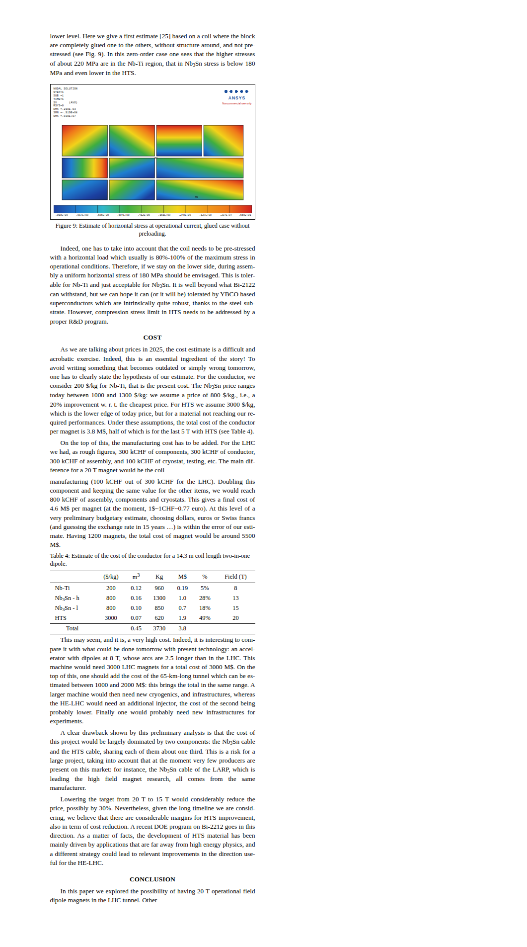lower level. Here we give a first estimate [25] based on a coil where the block are completely glued one to the others, without structure around, and not pre-stressed (see Fig. 9). In this zero-order case one sees that the higher stresses of about 220 MPa are in the Nb-Ti region, that in Nb3Sn stress is below 180 MPa and even lower in the HTS.
NODAL SOLUTION STEP=1 SUB =1 TIME=1 SV (AVG) RSYS=0 DMX =.210E-03 SMN =-.919E+08 SMX =.839E+07
ANSYS
Noncommercial use only
MX MN
-.919E+08 -.817E+08 -.685E+08 -.504E+08 -.412E+08 -.161E+08 -.248E+08 -.127E+08 -.237E+07 .5582+01
Figure 9: Estimate of horizontal stress at operational current, glued case without preloading.
Indeed, one has to take into account that the coil needs to be pre-stressed with a horizontal load which usually is 80%-100% of the maximum stress in operational conditions. Therefore, if we stay on the lower side, during assembly a uniform horizontal stress of 180 MPa should be envisaged. This is tolerable for Nb-Ti and just acceptable for Nb3Sn. It is well beyond what Bi-2122 can withstand, but we can hope it can (or it will be) tolerated by YBCO based superconductors which are intrinsically quite robust, thanks to the steel substrate. However, compression stress limit in HTS needs to be addressed by a proper R&D program.
Cost
As we are talking about prices in 2025, the cost estimate is a difficult and acrobatic exercise. Indeed, this is an essential ingredient of the story! To avoid writing something that becomes outdated or simply wrong tomorrow, one has to clearly state the hypothesis of our estimate. For the conductor, we consider 200 $/kg for Nb-Ti, that is the present cost. The Nb3Sn price ranges today between 1000 and 1300 $/kg: we assume a price of 800 $/kg., i.e., a 20% improvement w. r. t. the cheapest price. For HTS we assume 3000 $/kg, which is the lower edge of today price, but for a material not reaching our required performances. Under these assumptions, the total cost of the conductor per magnet is 3.8 M$, half of which is for the last 5 T with HTS (see Table 4).
On the top of this, the manufacturing cost has to be added. For the LHC we had, as rough figures, 300 kCHF of components, 300 kCHF of conductor, 300 kCHF of assembly, and 100 kCHF of cryostat, testing, etc. The main difference for a 20 T magnet would be the coil
manufacturing (100 kCHF out of 300 kCHF for the LHC). Doubling this component and keeping the same value for the other items, we would reach 800 kCHF of assembly, components and cryostats. This gives a final cost of 4.6 M$ per magnet (at the moment, 1$~1CHF~0.77 euro). At this level of a very preliminary budgetary estimate, choosing dollars, euros or Swiss francs (and guessing the exchange rate in 15 years …) is within the error of our estimate. Having 1200 magnets, the total cost of magnet would be around 5500 M$.
Table 4: Estimate of the cost of the conductor for a 14.3 m coil length two-in-one dipole.
| | ($/kg) | m 3 | Kg | M$ | % | Field (T) |
| --- | --- | --- | --- | --- | --- | --- |
| Nb-Ti | 200 | 0.12 | 960 | 0.19 | 5% | 8 |
| Nb 3 Sn - h | 800 | 0.16 | 1300 | 1.0 | 28% | 13 |
| Nb 3 Sn - l | 800 | 0.10 | 850 | 0.7 | 18% | 15 |
| HTS | 3000 | 0.07 | 620 | 1.9 | 49% | 20 |
| Total | | 0.45 | 3730 | 3.8 | | |
This may seem, and it is, a very high cost. Indeed, it is interesting to compare it with what could be done tomorrow with present technology: an accelerator with dipoles at 8 T, whose arcs are 2.5 longer than in the LHC. This machine would need 3000 LHC magnets for a total cost of 3000 M$. On the top of this, one should add the cost of the 65-km-long tunnel which can be estimated between 1000 and 2000 M$: this brings the total in the same range. A larger machine would then need new cryogenics, and infrastructures, whereas the HE-LHC would need an additional injector, the cost of the second being probably lower. Finally one would probably need new infrastructures for experiments.
A clear drawback shown by this preliminary analysis is that the cost of this project would be largely dominated by two components: the Nb3Sn cable and the HTS cable, sharing each of them about one third. This is a risk for a large project, taking into account that at the moment very few producers are present on this market: for instance, the Nb3Sn cable of the LARP, which is leading the high field magnet research, all comes from the same manufacturer.
Lowering the target from 20 T to 15 T would considerably reduce the price, possibly by 30%. Nevertheless, given the long timeline we are considering, we believe that there are considerable margins for HTS improvement, also in term of cost reduction. A recent DOE program on Bi-2212 goes in this direction. As a matter of facts, the development of HTS material has been mainly driven by applications that are far away from high energy physics, and a different strategy could lead to relevant improvements in the direction useful for the HE-LHC.
Conclusion
In this paper we explored the possibility of having 20 T operational field dipole magnets in the LHC tunnel. Other